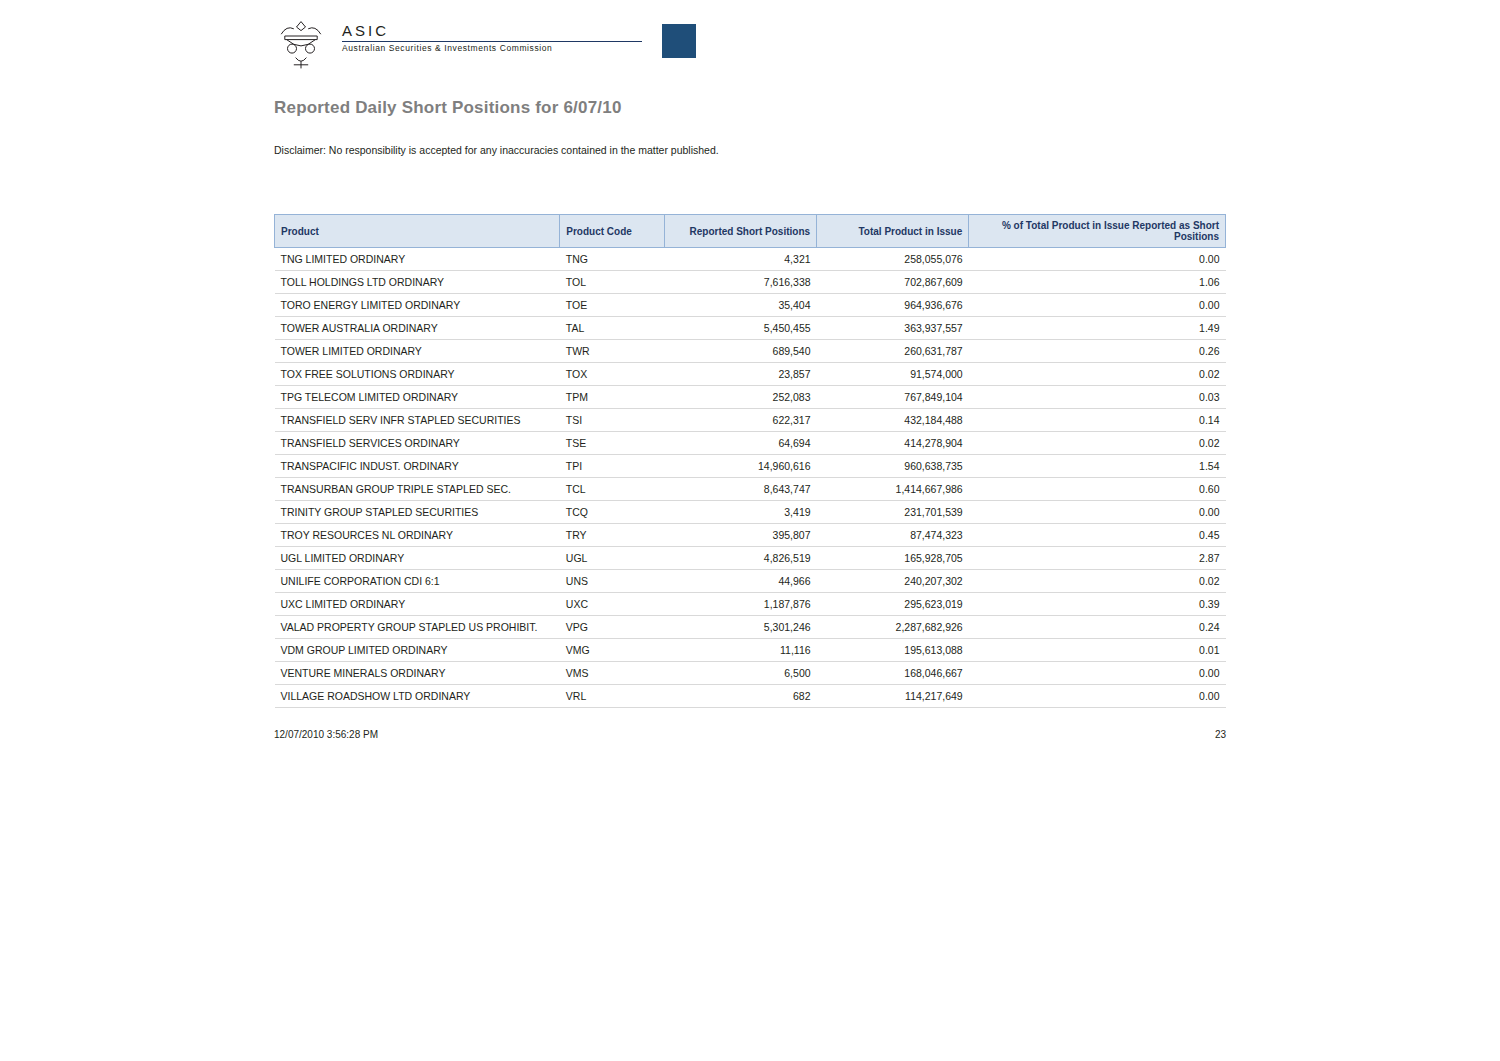ASIC
Australian Securities & Investments Commission
Reported Daily Short Positions for 6/07/10
Disclaimer: No responsibility is accepted for any inaccuracies contained in the matter published.
| Product | Product Code | Reported Short Positions | Total Product in Issue | % of Total Product in Issue Reported as Short Positions |
| --- | --- | --- | --- | --- |
| TNG LIMITED ORDINARY | TNG | 4,321 | 258,055,076 | 0.00 |
| TOLL HOLDINGS LTD ORDINARY | TOL | 7,616,338 | 702,867,609 | 1.06 |
| TORO ENERGY LIMITED ORDINARY | TOE | 35,404 | 964,936,676 | 0.00 |
| TOWER AUSTRALIA ORDINARY | TAL | 5,450,455 | 363,937,557 | 1.49 |
| TOWER LIMITED ORDINARY | TWR | 689,540 | 260,631,787 | 0.26 |
| TOX FREE SOLUTIONS ORDINARY | TOX | 23,857 | 91,574,000 | 0.02 |
| TPG TELECOM LIMITED ORDINARY | TPM | 252,083 | 767,849,104 | 0.03 |
| TRANSFIELD SERV INFR STAPLED SECURITIES | TSI | 622,317 | 432,184,488 | 0.14 |
| TRANSFIELD SERVICES ORDINARY | TSE | 64,694 | 414,278,904 | 0.02 |
| TRANSPACIFIC INDUST. ORDINARY | TPI | 14,960,616 | 960,638,735 | 1.54 |
| TRANSURBAN GROUP TRIPLE STAPLED SEC. | TCL | 8,643,747 | 1,414,667,986 | 0.60 |
| TRINITY GROUP STAPLED SECURITIES | TCQ | 3,419 | 231,701,539 | 0.00 |
| TROY RESOURCES NL ORDINARY | TRY | 395,807 | 87,474,323 | 0.45 |
| UGL LIMITED ORDINARY | UGL | 4,826,519 | 165,928,705 | 2.87 |
| UNILIFE CORPORATION CDI 6:1 | UNS | 44,966 | 240,207,302 | 0.02 |
| UXC LIMITED ORDINARY | UXC | 1,187,876 | 295,623,019 | 0.39 |
| VALAD PROPERTY GROUP STAPLED US PROHIBIT. | VPG | 5,301,246 | 2,287,682,926 | 0.24 |
| VDM GROUP LIMITED ORDINARY | VMG | 11,116 | 195,613,088 | 0.01 |
| VENTURE MINERALS ORDINARY | VMS | 6,500 | 168,046,667 | 0.00 |
| VILLAGE ROADSHOW LTD ORDINARY | VRL | 682 | 114,217,649 | 0.00 |
12/07/2010 3:56:28 PM
23